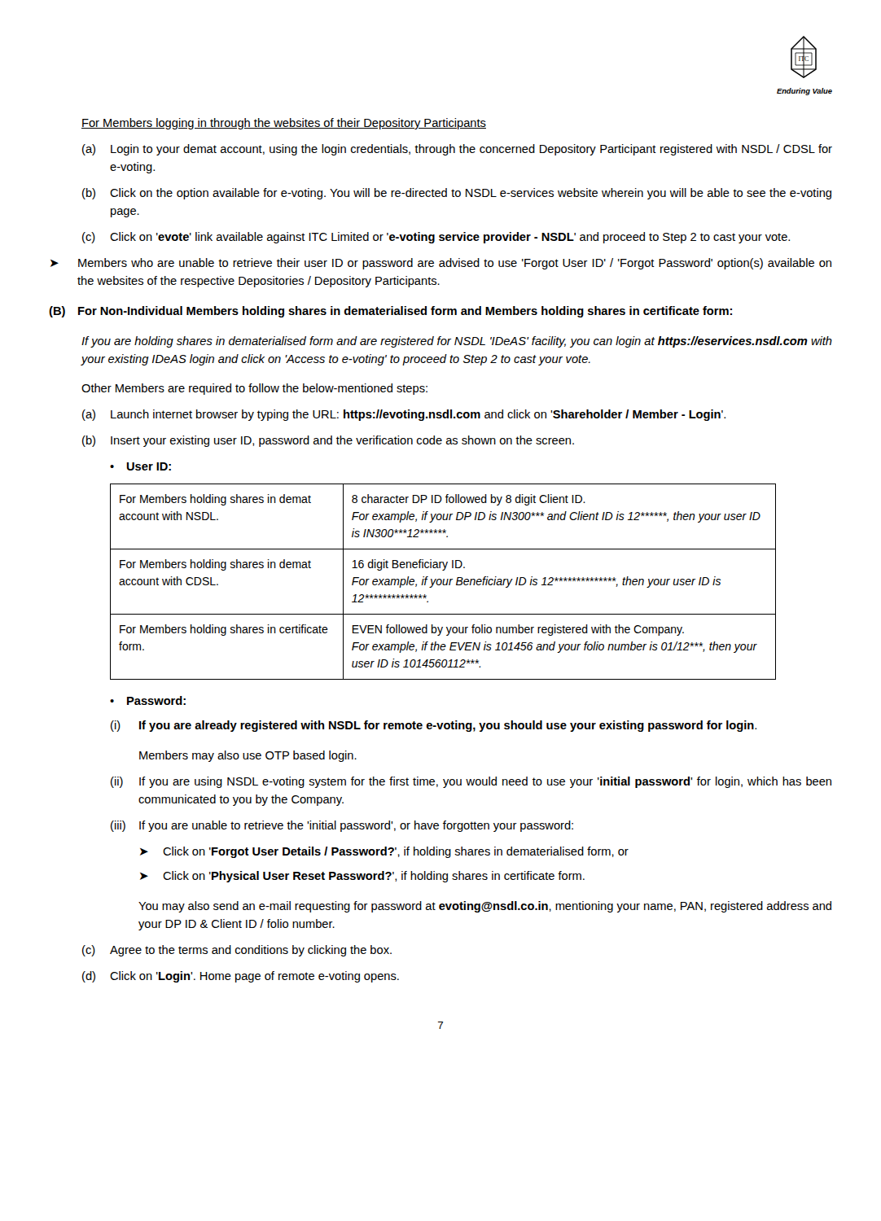ITC
Enduring Value
For Members logging in through the websites of their Depository Participants
(a)
Login to your demat account, using the login credentials, through the concerned Depository Participant registered with NSDL / CDSL for e-voting.
(b)
Click on the option available for e-voting. You will be re-directed to NSDL e-services website wherein you will be able to see the e-voting page.
(c)
Click on 'evote' link available against ITC Limited or 'e-voting service provider - NSDL' and proceed to Step 2 to cast your vote.
➤
Members who are unable to retrieve their user ID or password are advised to use 'Forgot User ID' / 'Forgot Password' option(s) available on the websites of the respective Depositories / Depository Participants.
(B)
For Non-Individual Members holding shares in dematerialised form and Members holding shares in certificate form:
If you are holding shares in dematerialised form and are registered for NSDL 'IDeAS' facility, you can login at https://eservices.nsdl.com with your existing IDeAS login and click on 'Access to e-voting' to proceed to Step 2 to cast your vote.
Other Members are required to follow the below-mentioned steps:
(a)
Launch internet browser by typing the URL: https://evoting.nsdl.com and click on 'Shareholder / Member - Login'.
(b)
Insert your existing user ID, password and the verification code as shown on the screen.
•
User ID:
| For Members holding shares in demat account with NSDL. | 8 character DP ID followed by 8 digit Client ID. For example, if your DP ID is IN300*** and Client ID is 12******, then your user ID is IN300***12******. |
| For Members holding shares in demat account with CDSL. | 16 digit Beneficiary ID. For example, if your Beneficiary ID is 12**************, then your user ID is 12**************. |
| For Members holding shares in certificate form. | EVEN followed by your folio number registered with the Company. For example, if the EVEN is 101456 and your folio number is 01/12***, then your user ID is 1014560112***. |
•
Password:
(i)
If you are already registered with NSDL for remote e-voting, you should use your existing password for login.
Members may also use OTP based login.
(ii)
If you are using NSDL e-voting system for the first time, you would need to use your 'initial password' for login, which has been communicated to you by the Company.
(iii)
If you are unable to retrieve the 'initial password', or have forgotten your password:
➤
Click on 'Forgot User Details / Password?', if holding shares in dematerialised form, or
➤
Click on 'Physical User Reset Password?', if holding shares in certificate form.
You may also send an e-mail requesting for password at evoting@nsdl.co.in, mentioning your name, PAN, registered address and your DP ID & Client ID / folio number.
(c)
Agree to the terms and conditions by clicking the box.
(d)
Click on 'Login'. Home page of remote e-voting opens.
7